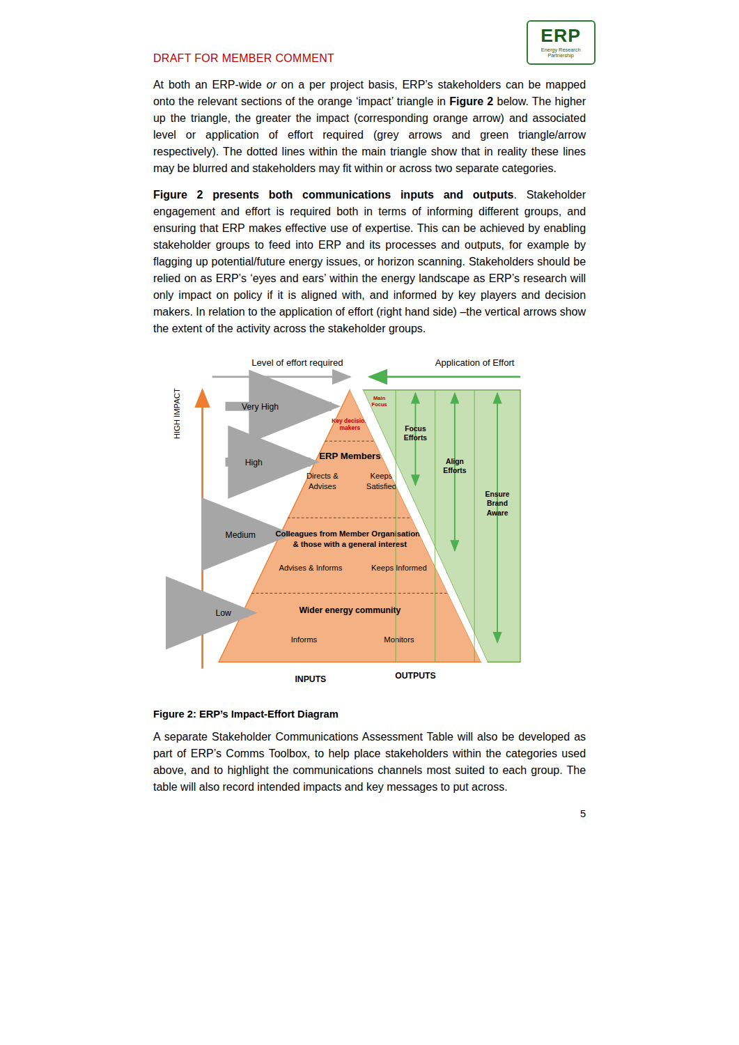ERP
Energy Research
Partnership
DRAFT FOR MEMBER COMMENT
At both an ERP-wide or on a per project basis, ERP’s stakeholders can be mapped onto the relevant sections of the orange ‘impact’ triangle in Figure 2 below. The higher up the triangle, the greater the impact (corresponding orange arrow) and associated level or application of effort required (grey arrows and green triangle/arrow respectively). The dotted lines within the main triangle show that in reality these lines may be blurred and stakeholders may fit within or across two separate categories.
Figure 2 presents both communications inputs and outputs. Stakeholder engagement and effort is required both in terms of informing different groups, and ensuring that ERP makes effective use of expertise. This can be achieved by enabling stakeholder groups to feed into ERP and its processes and outputs, for example by flagging up potential/future energy issues, or horizon scanning. Stakeholders should be relied on as ERP’s ‘eyes and ears’ within the energy landscape as ERP’s research will only impact on policy if it is aligned with, and informed by key players and decision makers. In relation to the application of effort (right hand side) –the vertical arrows show the extent of the activity across the stakeholder groups.
Level of effort required Application of Effort HIGH IMPACT LOW IMPACT Very High High Medium Low Key decision makers ERP Members Directs & Advises Keeps Satisfied Colleagues from Member Organisations & those with a general interest Advises & Informs Keeps Informed Wider energy community Informs Monitors Main Focus Focus Efforts Align Efforts Ensure Brand Aware INPUTS OUTPUTS
Figure 2: ERP’s Impact-Effort Diagram
A separate Stakeholder Communications Assessment Table will also be developed as part of ERP’s Comms Toolbox, to help place stakeholders within the categories used above, and to highlight the communications channels most suited to each group. The table will also record intended impacts and key messages to put across.
5